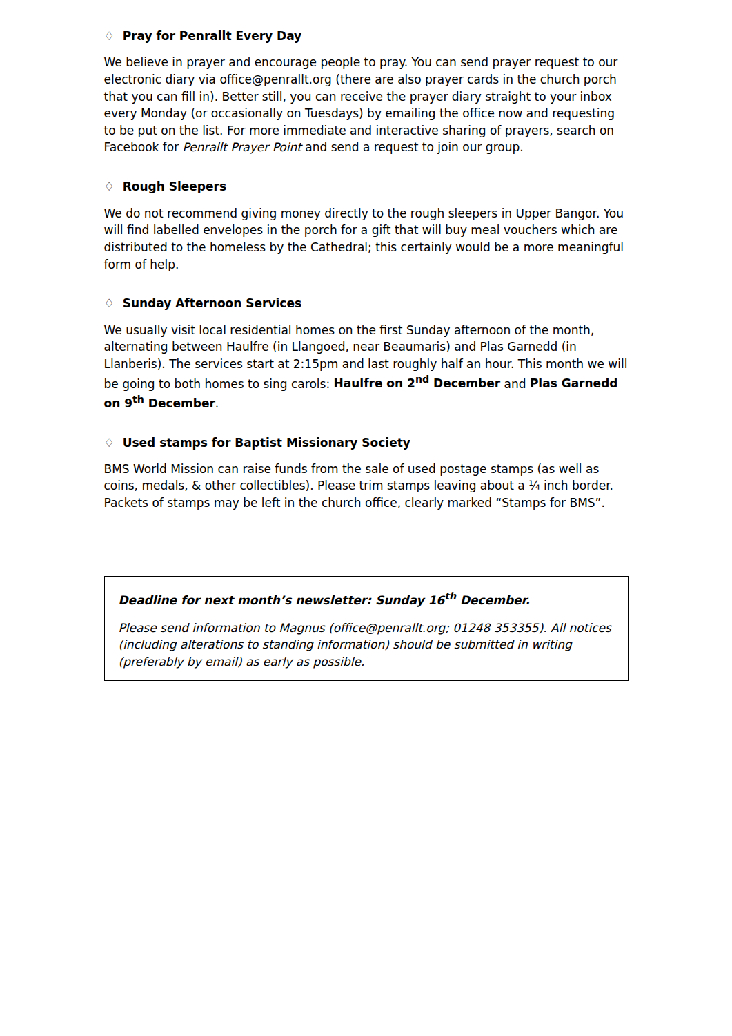♢Pray for Penrallt Every Day
We believe in prayer and encourage people to pray. You can send prayer request to our electronic diary via office@penrallt.org (there are also prayer cards in the church porch that you can fill in). Better still, you can receive the prayer diary straight to your inbox every Monday (or occasionally on Tuesdays) by emailing the office now and requesting to be put on the list. For more immediate and interactive sharing of prayers, search on Facebook for Penrallt Prayer Point and send a request to join our group.
♢Rough Sleepers
We do not recommend giving money directly to the rough sleepers in Upper Bangor. You will find labelled envelopes in the porch for a gift that will buy meal vouchers which are distributed to the homeless by the Cathedral; this certainly would be a more meaningful form of help.
♢Sunday Afternoon Services
We usually visit local residential homes on the first Sunday afternoon of the month, alternating between Haulfre (in Llangoed, near Beaumaris) and Plas Garnedd (in Llanberis). The services start at 2:15pm and last roughly half an hour. This month we will be going to both homes to sing carols: Haulfre on 2nd December and Plas Garnedd on 9th December.
♢Used stamps for Baptist Missionary Society
BMS World Mission can raise funds from the sale of used postage stamps (as well as coins, medals, & other collectibles). Please trim stamps leaving about a ¼ inch border. Packets of stamps may be left in the church office, clearly marked “Stamps for BMS”.
Deadline for next month’s newsletter: Sunday 16th December.
Please send information to Magnus (office@penrallt.org; 01248 353355). All notices (including alterations to standing information) should be submitted in writing (preferably by email) as early as possible.